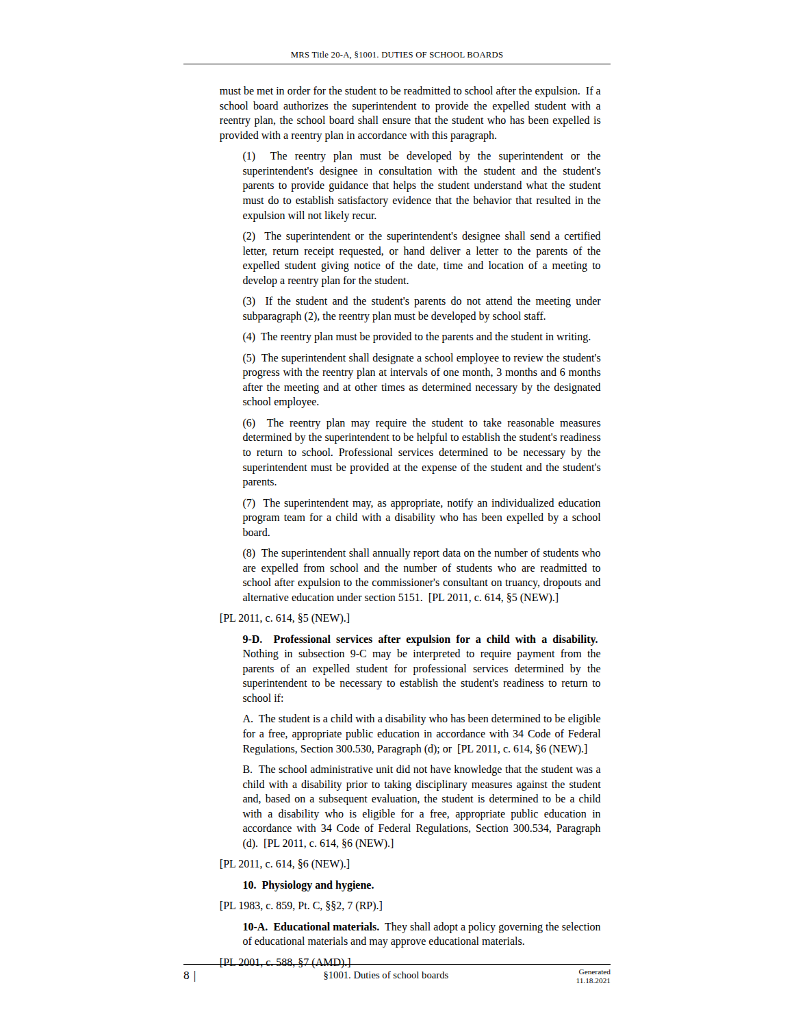MRS Title 20-A, §1001. DUTIES OF SCHOOL BOARDS
must be met in order for the student to be readmitted to school after the expulsion. If a school board authorizes the superintendent to provide the expelled student with a reentry plan, the school board shall ensure that the student who has been expelled is provided with a reentry plan in accordance with this paragraph.
(1) The reentry plan must be developed by the superintendent or the superintendent's designee in consultation with the student and the student's parents to provide guidance that helps the student understand what the student must do to establish satisfactory evidence that the behavior that resulted in the expulsion will not likely recur.
(2) The superintendent or the superintendent's designee shall send a certified letter, return receipt requested, or hand deliver a letter to the parents of the expelled student giving notice of the date, time and location of a meeting to develop a reentry plan for the student.
(3) If the student and the student's parents do not attend the meeting under subparagraph (2), the reentry plan must be developed by school staff.
(4) The reentry plan must be provided to the parents and the student in writing.
(5) The superintendent shall designate a school employee to review the student's progress with the reentry plan at intervals of one month, 3 months and 6 months after the meeting and at other times as determined necessary by the designated school employee.
(6) The reentry plan may require the student to take reasonable measures determined by the superintendent to be helpful to establish the student's readiness to return to school. Professional services determined to be necessary by the superintendent must be provided at the expense of the student and the student's parents.
(7) The superintendent may, as appropriate, notify an individualized education program team for a child with a disability who has been expelled by a school board.
(8) The superintendent shall annually report data on the number of students who are expelled from school and the number of students who are readmitted to school after expulsion to the commissioner's consultant on truancy, dropouts and alternative education under section 5151. [PL 2011, c. 614, §5 (NEW).]
[PL 2011, c. 614, §5 (NEW).]
9-D. Professional services after expulsion for a child with a disability. Nothing in subsection 9‑C may be interpreted to require payment from the parents of an expelled student for professional services determined by the superintendent to be necessary to establish the student's readiness to return to school if:
A. The student is a child with a disability who has been determined to be eligible for a free, appropriate public education in accordance with 34 Code of Federal Regulations, Section 300.530, Paragraph (d); or [PL 2011, c. 614, §6 (NEW).]
B. The school administrative unit did not have knowledge that the student was a child with a disability prior to taking disciplinary measures against the student and, based on a subsequent evaluation, the student is determined to be a child with a disability who is eligible for a free, appropriate public education in accordance with 34 Code of Federal Regulations, Section 300.534, Paragraph (d). [PL 2011, c. 614, §6 (NEW).]
[PL 2011, c. 614, §6 (NEW).]
10. Physiology and hygiene.
[PL 1983, c. 859, Pt. C, §§2, 7 (RP).]
10-A. Educational materials. They shall adopt a policy governing the selection of educational materials and may approve educational materials.
[PL 2001, c. 588, §7 (AMD).]
8|
§1001. Duties of school boards
Generated 11.18.2021